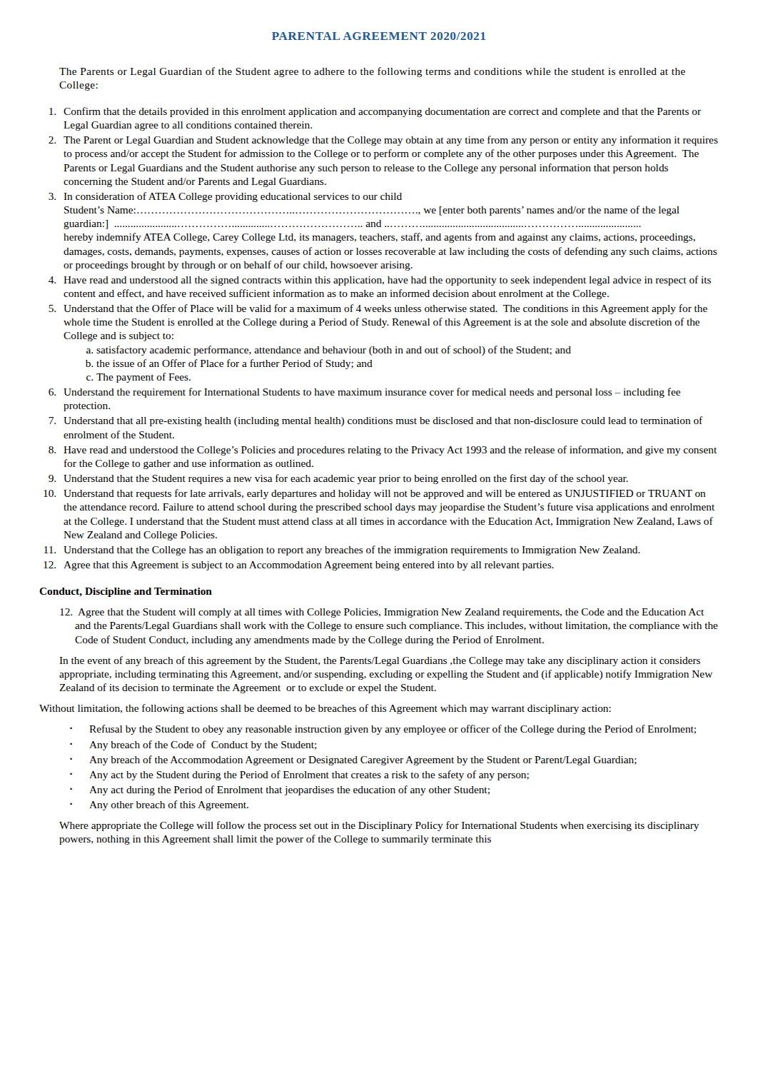PARENTAL AGREEMENT 2020/2021
The Parents or Legal Guardian of the Student agree to adhere to the following terms and conditions while the student is enrolled at the College:
Confirm that the details provided in this enrolment application and accompanying documentation are correct and complete and that the Parents or Legal Guardian agree to all conditions contained therein.
The Parent or Legal Guardian and Student acknowledge that the College may obtain at any time from any person or entity any information it requires to process and/or accept the Student for admission to the College or to perform or complete any of the other purposes under this Agreement. The Parents or Legal Guardians and the Student authorise any such person to release to the College any personal information that person holds concerning the Student and/or Parents and Legal Guardians.
In consideration of ATEA College providing educational services to our child
Student’s Name:……………………………………..……………………………., we [enter both parents’ names and/or the name of the legal guardian:] .......................……………..............…………………….. and ..……….....................................…………….......................
hereby indemnify ATEA College, Carey College Ltd, its managers, teachers, staff, and agents from and against any claims, actions, proceedings, damages, costs, demands, payments, expenses, causes of action or losses recoverable at law including the costs of defending any such claims, actions or proceedings brought by through or on behalf of our child, howsoever arising.
Have read and understood all the signed contracts within this application, have had the opportunity to seek independent legal advice in respect of its content and effect, and have received sufficient information as to make an informed decision about enrolment at the College.
Understand that the Offer of Place will be valid for a maximum of 4 weeks unless otherwise stated. The conditions in this Agreement apply for the whole time the Student is enrolled at the College during a Period of Study. Renewal of this Agreement is at the sole and absolute discretion of the College and is subject to:
satisfactory academic performance, attendance and behaviour (both in and out of school) of the Student; and
the issue of an Offer of Place for a further Period of Study; and
The payment of Fees.
Understand the requirement for International Students to have maximum insurance cover for medical needs and personal loss – including fee protection.
Understand that all pre-existing health (including mental health) conditions must be disclosed and that non-disclosure could lead to termination of enrolment of the Student.
Have read and understood the College’s Policies and procedures relating to the Privacy Act 1993 and the release of information, and give my consent for the College to gather and use information as outlined.
Understand that the Student requires a new visa for each academic year prior to being enrolled on the first day of the school year.
Understand that requests for late arrivals, early departures and holiday will not be approved and will be entered as UNJUSTIFIED or TRUANT on the attendance record. Failure to attend school during the prescribed school days may jeopardise the Student’s future visa applications and enrolment at the College. I understand that the Student must attend class at all times in accordance with the Education Act, Immigration New Zealand, Laws of New Zealand and College Policies.
Understand that the College has an obligation to report any breaches of the immigration requirements to Immigration New Zealand.
Agree that this Agreement is subject to an Accommodation Agreement being entered into by all relevant parties.
Conduct, Discipline and Termination
12. Agree that the Student will comply at all times with College Policies, Immigration New Zealand requirements, the Code and the Education Act and the Parents/Legal Guardians shall work with the College to ensure such compliance. This includes, without limitation, the compliance with the Code of Student Conduct, including any amendments made by the College during the Period of Enrolment.
In the event of any breach of this agreement by the Student, the Parents/Legal Guardians ,the College may take any disciplinary action it considers appropriate, including terminating this Agreement, and/or suspending, excluding or expelling the Student and (if applicable) notify Immigration New Zealand of its decision to terminate the Agreement or to exclude or expel the Student.
Without limitation, the following actions shall be deemed to be breaches of this Agreement which may warrant disciplinary action:
Refusal by the Student to obey any reasonable instruction given by any employee or officer of the College during the Period of Enrolment;
Any breach of the Code of Conduct by the Student;
Any breach of the Accommodation Agreement or Designated Caregiver Agreement by the Student or Parent/Legal Guardian;
Any act by the Student during the Period of Enrolment that creates a risk to the safety of any person;
Any act during the Period of Enrolment that jeopardises the education of any other Student;
Any other breach of this Agreement.
Where appropriate the College will follow the process set out in the Disciplinary Policy for International Students when exercising its disciplinary powers, nothing in this Agreement shall limit the power of the College to summarily terminate this